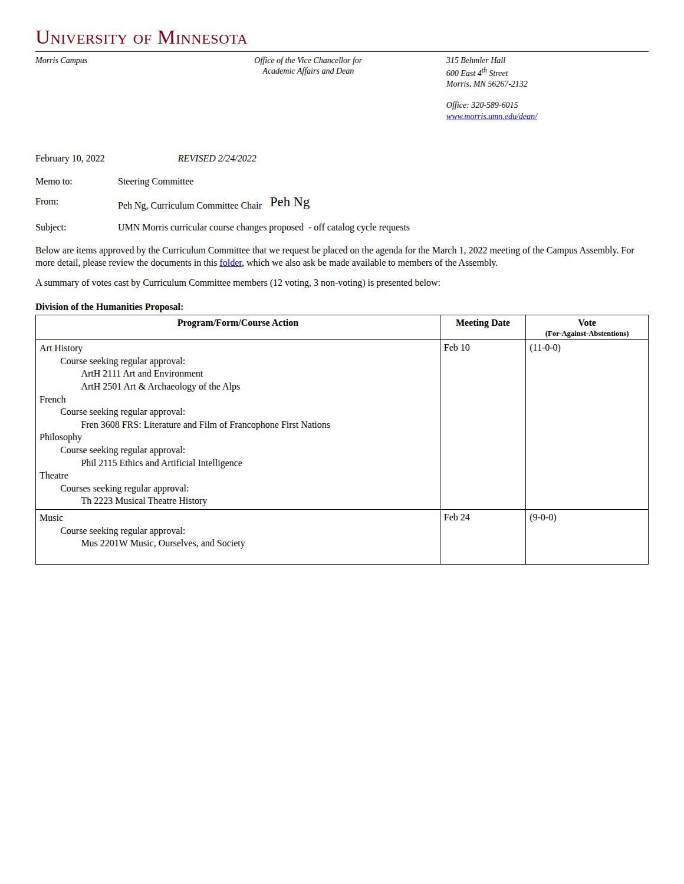University of Minnesota
| Morris Campus | Office of the Vice Chancellor for Academic Affairs and Dean | 315 Behmler Hall 600 East 4 th Street Morris, MN 56267-2132 Office: 320-589-6015 www.morris.umn.edu/dean/ |
February 10, 2022 REVISED 2/24/2022
Memo to:
Steering Committee
From:
Peh Ng, Curriculum Committee Chair Peh Ng
Subject:
UMN Morris curricular course changes proposed - off catalog cycle requests
Below are items approved by the Curriculum Committee that we request be placed on the agenda for the March 1, 2022 meeting of the Campus Assembly. For more detail, please review the documents in this folder, which we also ask be made available to members of the Assembly.
A summary of votes cast by Curriculum Committee members (12 voting, 3 non-voting) is presented below:
Division of the Humanities Proposal:
| Program/Form/Course Action | Meeting Date | Vote (For-Against-Abstentions) |
| --- | --- | --- |
| Art History Course seeking regular approval: ArtH 2111 Art and Environment ArtH 2501 Art & Archaeology of the Alps French Course seeking regular approval: Fren 3608 FRS: Literature and Film of Francophone First Nations Philosophy Course seeking regular approval: Phil 2115 Ethics and Artificial Intelligence Theatre Courses seeking regular approval: Th 2223 Musical Theatre History | Feb 10 | (11-0-0) |
| Music Course seeking regular approval: Mus 2201W Music, Ourselves, and Society | Feb 24 | (9-0-0) |